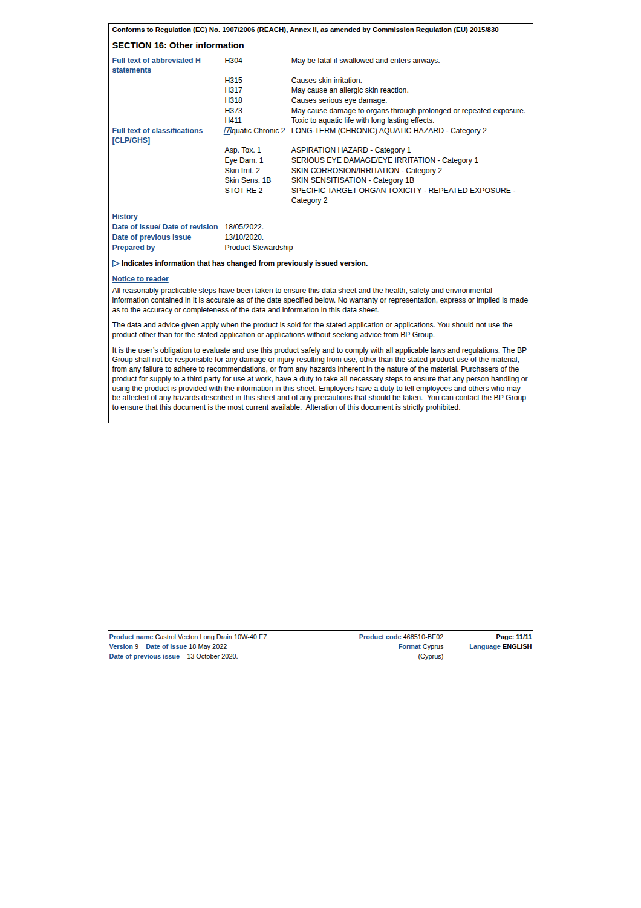Conforms to Regulation (EC) No. 1907/2006 (REACH), Annex II, as amended by Commission Regulation (EU) 2015/830
SECTION 16: Other information
| Full text of abbreviated H statements | H304 | May be fatal if swallowed and enters airways. |
| | H315 | Causes skin irritation. |
| | H317 | May cause an allergic skin reaction. |
| | H318 | Causes serious eye damage. |
| | H373 | May cause damage to organs through prolonged or repeated exposure. |
| | H411 | Toxic to aquatic life with long lasting effects. |
| Full text of classifications [CLP/GHS] | Aquatic Chronic 2 | LONG-TERM (CHRONIC) AQUATIC HAZARD - Category 2 |
| | Asp. Tox. 1 | ASPIRATION HAZARD - Category 1 |
| | Eye Dam. 1 | SERIOUS EYE DAMAGE/EYE IRRITATION - Category 1 |
| | Skin Irrit. 2 | SKIN CORROSION/IRRITATION - Category 2 |
| | Skin Sens. 1B | SKIN SENSITISATION - Category 1B |
| | STOT RE 2 | SPECIFIC TARGET ORGAN TOXICITY - REPEATED EXPOSURE - Category 2 |
History
| Date of issue/ Date of revision | 18/05/2022. |
| Date of previous issue | 13/10/2020. |
| Prepared by | Product Stewardship |
▷ Indicates information that has changed from previously issued version.
Notice to reader
All reasonably practicable steps have been taken to ensure this data sheet and the health, safety and environmental information contained in it is accurate as of the date specified below. No warranty or representation, express or implied is made as to the accuracy or completeness of the data and information in this data sheet.
The data and advice given apply when the product is sold for the stated application or applications. You should not use the product other than for the stated application or applications without seeking advice from BP Group.
It is the user’s obligation to evaluate and use this product safely and to comply with all applicable laws and regulations. The BP Group shall not be responsible for any damage or injury resulting from use, other than the stated product use of the material, from any failure to adhere to recommendations, or from any hazards inherent in the nature of the material. Purchasers of the product for supply to a third party for use at work, have a duty to take all necessary steps to ensure that any person handling or using the product is provided with the information in this sheet. Employers have a duty to tell employees and others who may be affected of any hazards described in this sheet and of any precautions that should be taken. You can contact the BP Group to ensure that this document is the most current available. Alteration of this document is strictly prohibited.
| Product name Castrol Vecton Long Drain 10W-40 E7 | Product code 468510-BE02 | Page: 11/11 |
| Version 9 Date of issue 18 May 2022 | Format Cyprus | Language ENGLISH |
| Date of previous issue 13 October 2020. | (Cyprus) | |